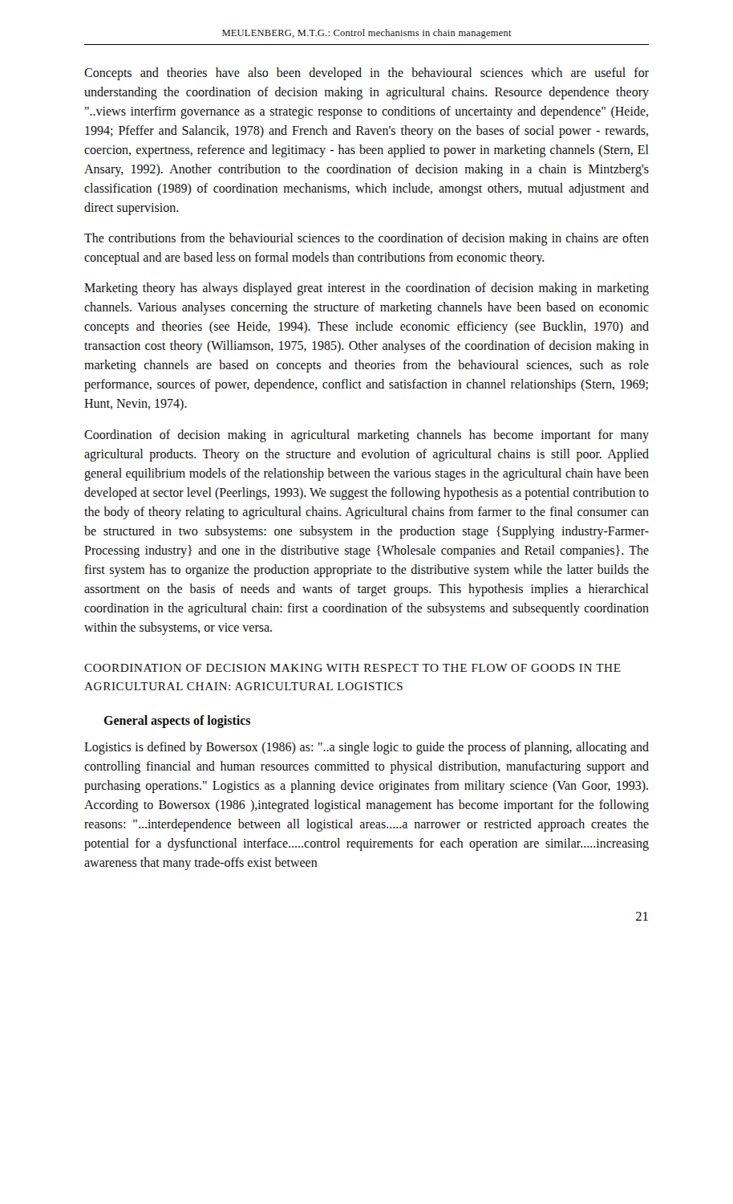MEULENBERG, M.T.G.: Control mechanisms in chain management
Concepts and theories have also been developed in the behavioural sciences which are useful for understanding the coordination of decision making in agricultural chains. Resource dependence theory "..views interfirm governance as a strategic response to conditions of uncertainty and dependence" (Heide, 1994; Pfeffer and Salancik, 1978) and French and Raven's theory on the bases of social power - rewards, coercion, expertness, reference and legitimacy - has been applied to power in marketing channels (Stern, El Ansary, 1992). Another contribution to the coordination of decision making in a chain is Mintzberg's classification (1989) of coordination mechanisms, which include, amongst others, mutual adjustment and direct supervision.
The contributions from the behaviourial sciences to the coordination of decision making in chains are often conceptual and are based less on formal models than contributions from economic theory.
Marketing theory has always displayed great interest in the coordination of decision making in marketing channels. Various analyses concerning the structure of marketing channels have been based on economic concepts and theories (see Heide, 1994). These include economic efficiency (see Bucklin, 1970) and transaction cost theory (Williamson, 1975, 1985). Other analyses of the coordination of decision making in marketing channels are based on concepts and theories from the behavioural sciences, such as role performance, sources of power, dependence, conflict and satisfaction in channel relationships (Stern, 1969; Hunt, Nevin, 1974).
Coordination of decision making in agricultural marketing channels has become important for many agricultural products. Theory on the structure and evolution of agricultural chains is still poor. Applied general equilibrium models of the relationship between the various stages in the agricultural chain have been developed at sector level (Peerlings, 1993). We suggest the following hypothesis as a potential contribution to the body of theory relating to agricultural chains. Agricultural chains from farmer to the final consumer can be structured in two subsystems: one subsystem in the production stage {Supplying industry-Farmer-Processing industry} and one in the distributive stage {Wholesale companies and Retail companies}. The first system has to organize the production appropriate to the distributive system while the latter builds the assortment on the basis of needs and wants of target groups. This hypothesis implies a hierarchical coordination in the agricultural chain: first a coordination of the subsystems and subsequently coordination within the subsystems, or vice versa.
Coordination of decision making with respect to the flow of goods in the agricultural chain: agricultural logistics
General aspects of logistics
Logistics is defined by Bowersox (1986) as: "..a single logic to guide the process of planning, allocating and controlling financial and human resources committed to physical distribution, manufacturing support and purchasing operations." Logistics as a planning device originates from military science (Van Goor, 1993). According to Bowersox (1986 ),integrated logistical management has become important for the following reasons: "...interdependence between all logistical areas.....a narrower or restricted approach creates the potential for a dysfunctional interface.....control requirements for each operation are similar.....increasing awareness that many trade-offs exist between
21